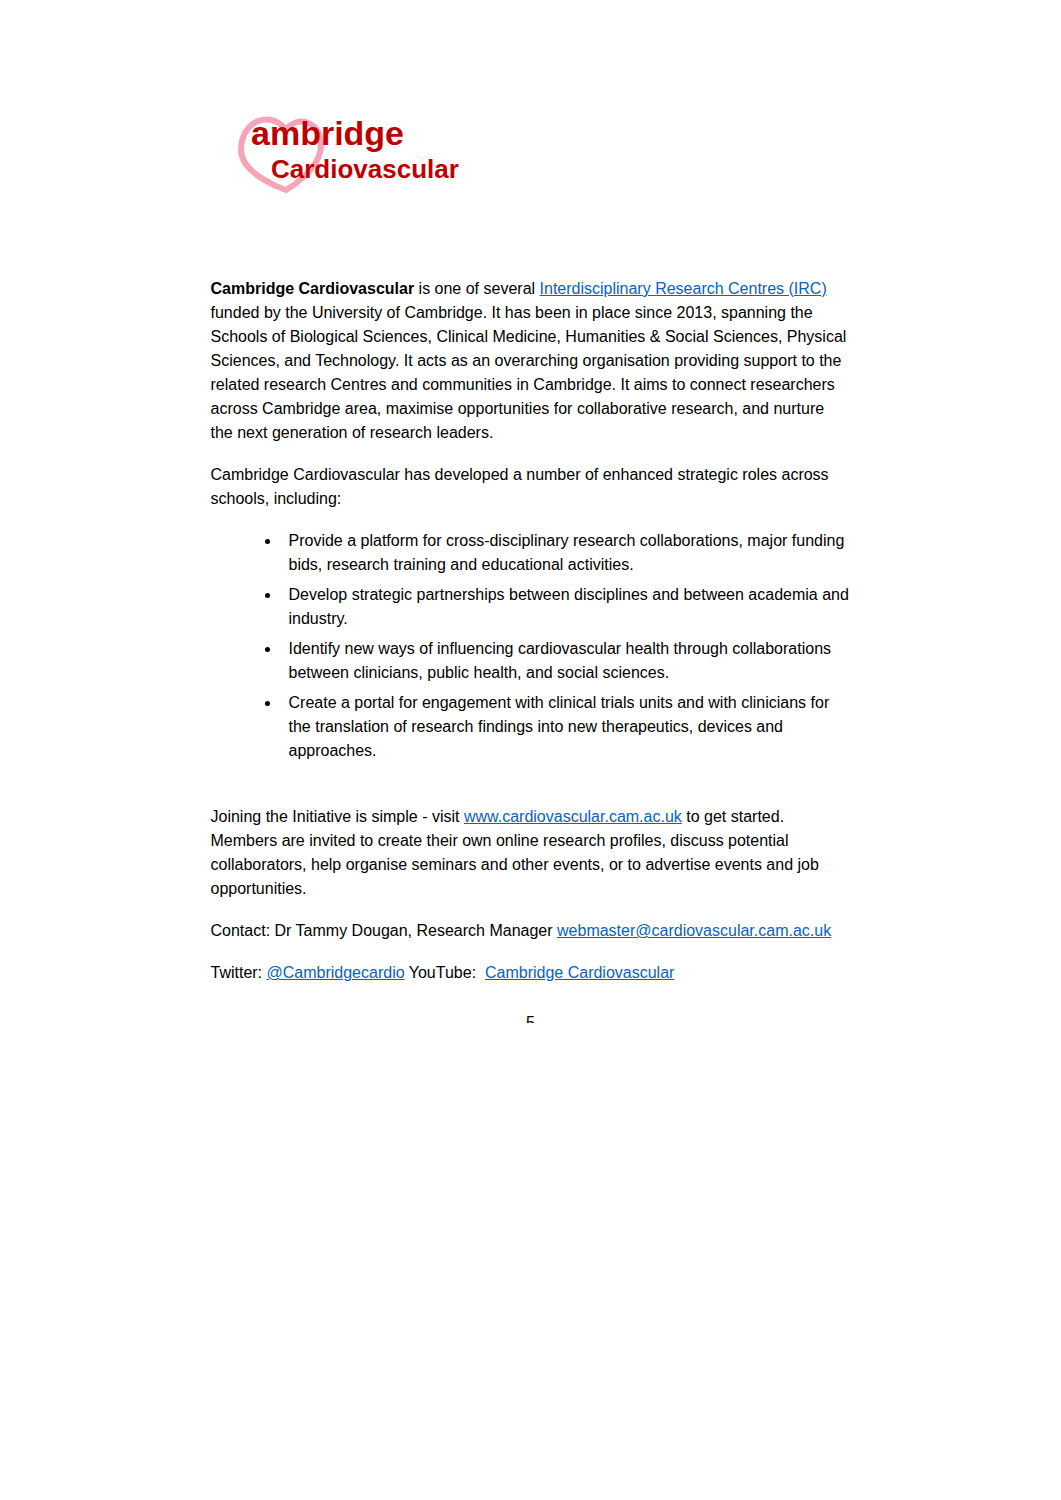ambridge Cardiovascular
Cambridge Cardiovascular is one of several Interdisciplinary Research Centres (IRC) funded by the University of Cambridge. It has been in place since 2013, spanning the Schools of Biological Sciences, Clinical Medicine, Humanities & Social Sciences, Physical Sciences, and Technology. It acts as an overarching organisation providing support to the related research Centres and communities in Cambridge. It aims to connect researchers across Cambridge area, maximise opportunities for collaborative research, and nurture the next generation of research leaders.
Cambridge Cardiovascular has developed a number of enhanced strategic roles across schools, including:
Provide a platform for cross-disciplinary research collaborations, major funding bids, research training and educational activities.
Develop strategic partnerships between disciplines and between academia and industry.
Identify new ways of influencing cardiovascular health through collaborations between clinicians, public health, and social sciences.
Create a portal for engagement with clinical trials units and with clinicians for the translation of research findings into new therapeutics, devices and approaches.
Joining the Initiative is simple - visit www.cardiovascular.cam.ac.uk to get started. Members are invited to create their own online research profiles, discuss potential collaborators, help organise seminars and other events, or to advertise events and job opportunities.
Contact: Dr Tammy Dougan, Research Manager webmaster@cardiovascular.cam.ac.uk
Twitter: @Cambridgecardio YouTube: Cambridge Cardiovascular
5